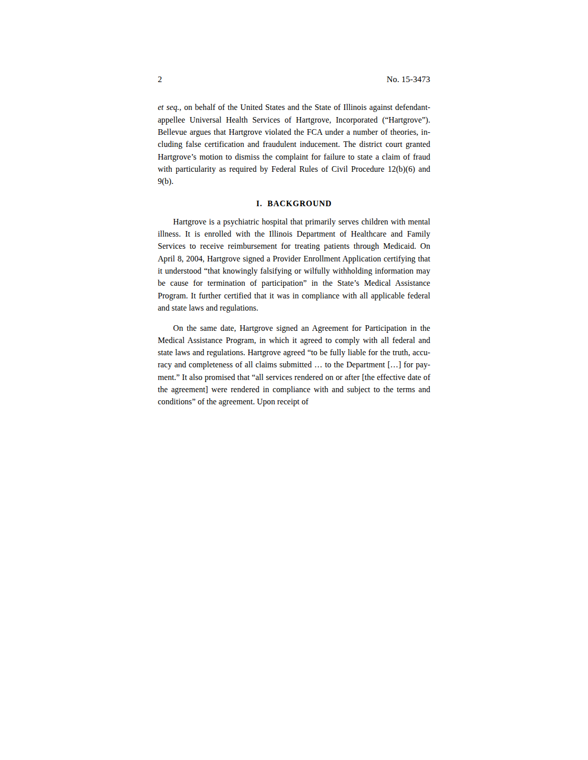2 No. 15-3473
et seq., on behalf of the United States and the State of Illinois against defendant-appellee Universal Health Services of Hartgrove, Incorporated (“Hartgrove”). Bellevue argues that Hartgrove violated the FCA under a number of theories, including false certification and fraudulent inducement. The district court granted Hartgrove’s motion to dismiss the complaint for failure to state a claim of fraud with particularity as required by Federal Rules of Civil Procedure 12(b)(6) and 9(b).
I. BACKGROUND
Hartgrove is a psychiatric hospital that primarily serves children with mental illness. It is enrolled with the Illinois Department of Healthcare and Family Services to receive reimbursement for treating patients through Medicaid. On April 8, 2004, Hartgrove signed a Provider Enrollment Application certifying that it understood “that knowingly falsifying or wilfully withholding information may be cause for termination of participation” in the State’s Medical Assistance Program. It further certified that it was in compliance with all applicable federal and state laws and regulations.
On the same date, Hartgrove signed an Agreement for Participation in the Medical Assistance Program, in which it agreed to comply with all federal and state laws and regulations. Hartgrove agreed “to be fully liable for the truth, accuracy and completeness of all claims submitted … to the Department […] for payment.” It also promised that “all services rendered on or after [the effective date of the agreement] were rendered in compliance with and subject to the terms and conditions” of the agreement. Upon receipt of